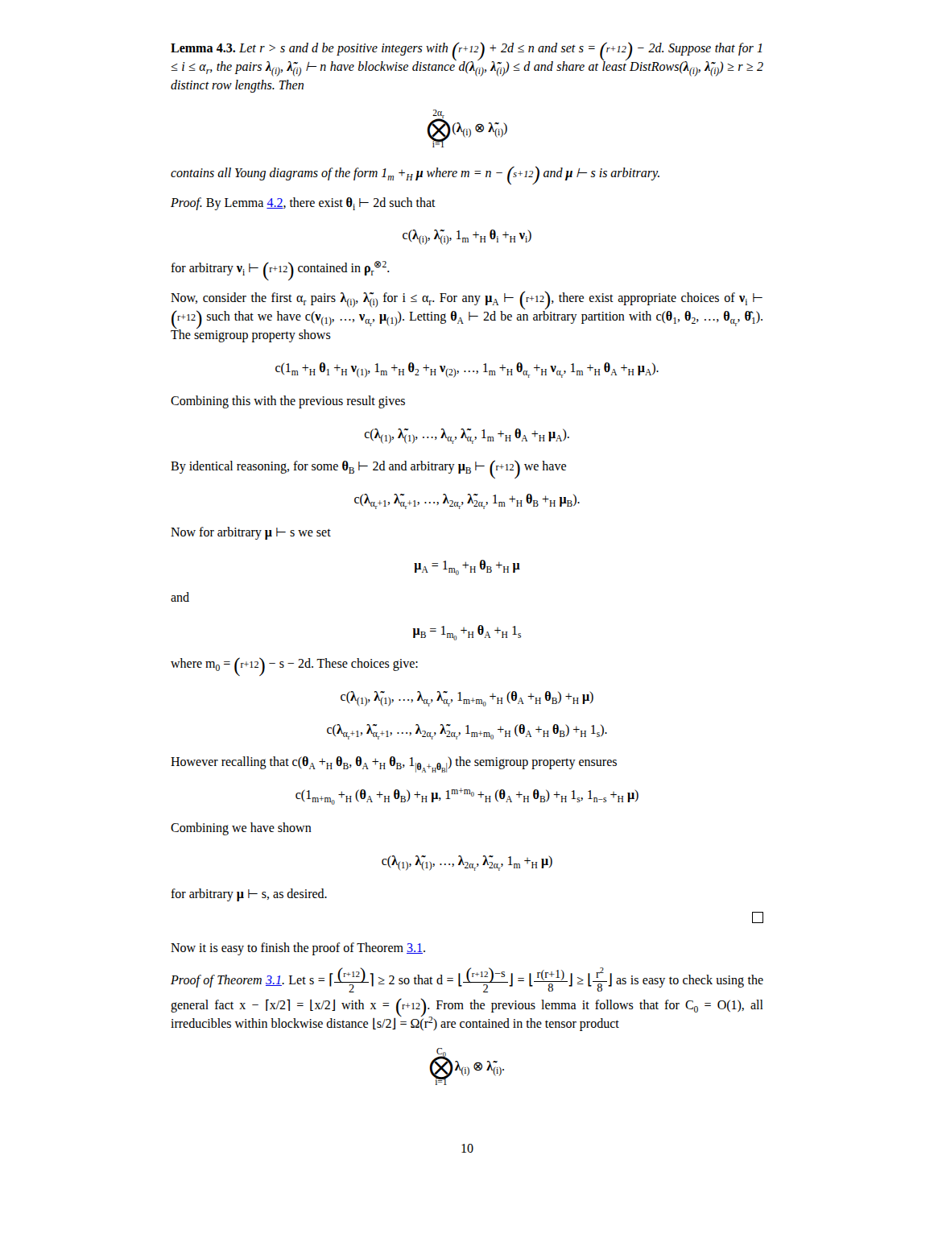Lemma 4.3. Let r > s and d be positive integers with (r+12) + 2d ≤ n and set s = (r+12) − 2d. Suppose that for 1 ≤ i ≤ αr, the pairs λ(i), λ̃(i) ⊢ n have blockwise distance d(λ(i), λ̃(i)) ≤ d and share at least DistRows(λ(i), λ̃(i)) ≥ r ≥ 2 distinct row lengths. Then
2αr ⨂ i=1 (λ(i) ⊗ λ̃(i))
contains all Young diagrams of the form 1m +H μ where m = n − (s+12) and μ ⊢ s is arbitrary.
Proof. By Lemma 4.2, there exist θi ⊢ 2d such that
c(λ(i), λ̃(i), 1m +H θi +H νi)
for arbitrary νi ⊢ (r+12) contained in ρr⊗2.
Now, consider the first αr pairs λ(i), λ̃(i) for i ≤ αr. For any μA ⊢ (r+12), there exist appropriate choices of νi ⊢ (r+12) such that we have c(ν(1), …, ναr, μ(1)). Letting θA ⊢ 2d be an arbitrary partition with c(θ1, θ2, …, θαr, θ̂1). The semigroup property shows
c(1m +H θ1 +H ν(1), 1m +H θ2 +H ν(2), …, 1m +H θαr +H ναr, 1m +H θA +H μA).
Combining this with the previous result gives
c(λ(1), λ̃(1), …, λαr, λ̃αr, 1m +H θA +H μA).
By identical reasoning, for some θB ⊢ 2d and arbitrary μB ⊢ (r+12) we have
c(λαr+1, λ̃αr+1, …, λ2αr, λ̃2αr, 1m +H θB +H μB).
Now for arbitrary μ ⊢ s we set
μA = 1m0 +H θB +H μ
and
μB = 1m0 +H θA +H 1s
where m0 = (r+12) − s − 2d. These choices give:
c(λ(1), λ̃(1), …, λαr, λ̃αr, 1m+m0 +H (θA +H θB) +H μ)
c(λαr+1, λ̃αr+1, …, λ2αr, λ̃2αr, 1m+m0 +H (θA +H θB) +H 1s).
However recalling that c(θA +H θB, θA +H θB, 1|θA+HθB|) the semigroup property ensures
c(1m+m0 +H (θA +H θB) +H μ, 1m+m0 +H (θA +H θB) +H 1s, 1n−s +H μ)
Combining we have shown
c(λ(1), λ̃(1), …, λ2αr, λ̃2αr, 1m +H μ)
for arbitrary μ ⊢ s, as desired.
Now it is easy to finish the proof of Theorem 3.1.
Proof of Theorem 3.1. Let s = ⌈(r+12) 2⌉ ≥ 2 so that d = ⌊(r+12)−s 2⌋ = ⌊r(r+1) 8⌋ ≥ ⌊r28⌋ as is easy to check using the general fact x − ⌈x/2⌉ = ⌊x/2⌋ with x = (r+12). From the previous lemma it follows that for C0 = O(1), all irreducibles within blockwise distance ⌊s/2⌋ = Ω(r2) are contained in the tensor product
C0 ⨂ i=1 λ(i) ⊗ λ̃(i).
10